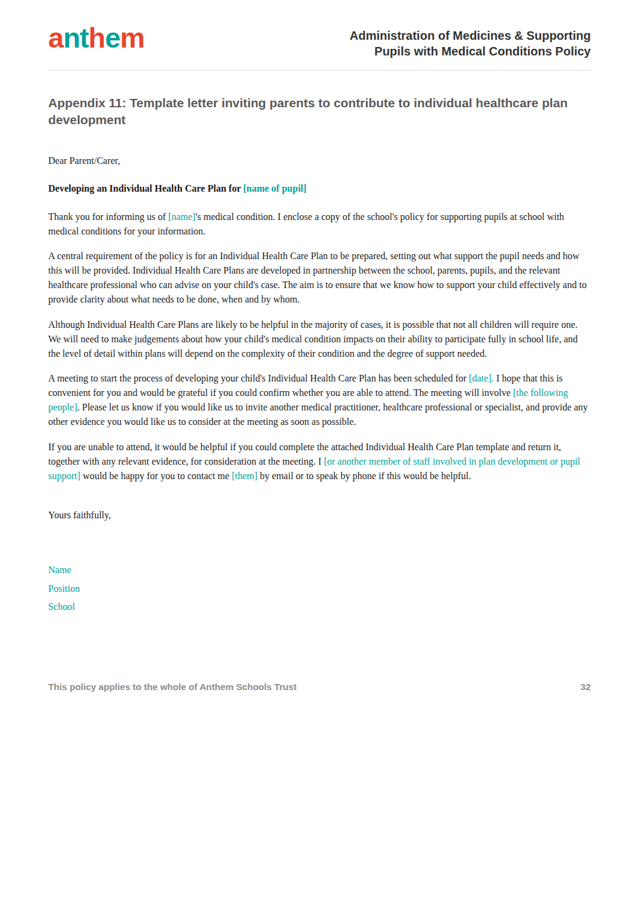anthem
Administration of Medicines & Supporting
Pupils with Medical Conditions Policy
Appendix 11: Template letter inviting parents to contribute to individual healthcare plan development
Dear Parent/Carer,
Developing an Individual Health Care Plan for [name of pupil]
Thank you for informing us of [name]'s medical condition. I enclose a copy of the school's policy for supporting pupils at school with medical conditions for your information.
A central requirement of the policy is for an Individual Health Care Plan to be prepared, setting out what support the pupil needs and how this will be provided. Individual Health Care Plans are developed in partnership between the school, parents, pupils, and the relevant healthcare professional who can advise on your child's case. The aim is to ensure that we know how to support your child effectively and to provide clarity about what needs to be done, when and by whom.
Although Individual Health Care Plans are likely to be helpful in the majority of cases, it is possible that not all children will require one. We will need to make judgements about how your child's medical condition impacts on their ability to participate fully in school life, and the level of detail within plans will depend on the complexity of their condition and the degree of support needed.
A meeting to start the process of developing your child's Individual Health Care Plan has been scheduled for [date]. I hope that this is convenient for you and would be grateful if you could confirm whether you are able to attend. The meeting will involve [the following people]. Please let us know if you would like us to invite another medical practitioner, healthcare professional or specialist, and provide any other evidence you would like us to consider at the meeting as soon as possible.
If you are unable to attend, it would be helpful if you could complete the attached Individual Health Care Plan template and return it, together with any relevant evidence, for consideration at the meeting. I [or another member of staff involved in plan development or pupil support] would be happy for you to contact me [them] by email or to speak by phone if this would be helpful.
Yours faithfully,
Name
Position
School
This policy applies to the whole of Anthem Schools Trust
32